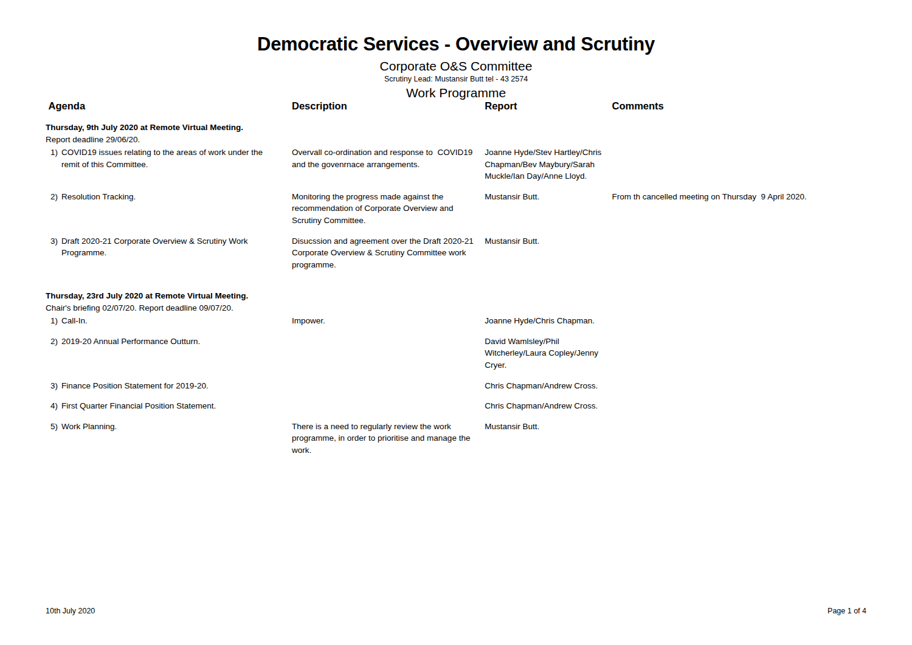Democratic Services - Overview and Scrutiny
Corporate O&S Committee
Scrutiny Lead: Mustansir Butt tel - 43 2574
Work Programme
| Agenda | Description | Report | Comments |
| --- | --- | --- | --- |
| Thursday, 9th July 2020 at Remote Virtual Meeting. |
| Report deadline 29/06/20. |
| 1) COVID19 issues relating to the areas of work under the remit of this Committee. | Overvall co-ordination and response to COVID19 and the govenrnace arrangements. | Joanne Hyde/Stev Hartley/Chris Chapman/Bev Maybury/Sarah Muckle/Ian Day/Anne Lloyd. | |
| 2) Resolution Tracking. | Monitoring the progress made against the recommendation of Corporate Overview and Scrutiny Committee. | Mustansir Butt. | From th cancelled meeting on Thursday 9 April 2020. |
| 3) Draft 2020-21 Corporate Overview & Scrutiny Work Programme. | Disucssion and agreement over the Draft 2020-21 Corporate Overview & Scrutiny Committee work programme. | Mustansir Butt. | |
| Thursday, 23rd July 2020 at Remote Virtual Meeting. |
| Chair's briefing 02/07/20. Report deadline 09/07/20. |
| 1) Call-In. | Impower. | Joanne Hyde/Chris Chapman. | |
| 2) 2019-20 Annual Performance Outturn. | | David Wamlsley/Phil Witcherley/Laura Copley/Jenny Cryer. | |
| 3) Finance Position Statement for 2019-20. | | Chris Chapman/Andrew Cross. | |
| 4) First Quarter Financial Position Statement. | | Chris Chapman/Andrew Cross. | |
| 5) Work Planning. | There is a need to regularly review the work programme, in order to prioritise and manage the work. | Mustansir Butt. | |
10th July 2020 Page 1 of 4